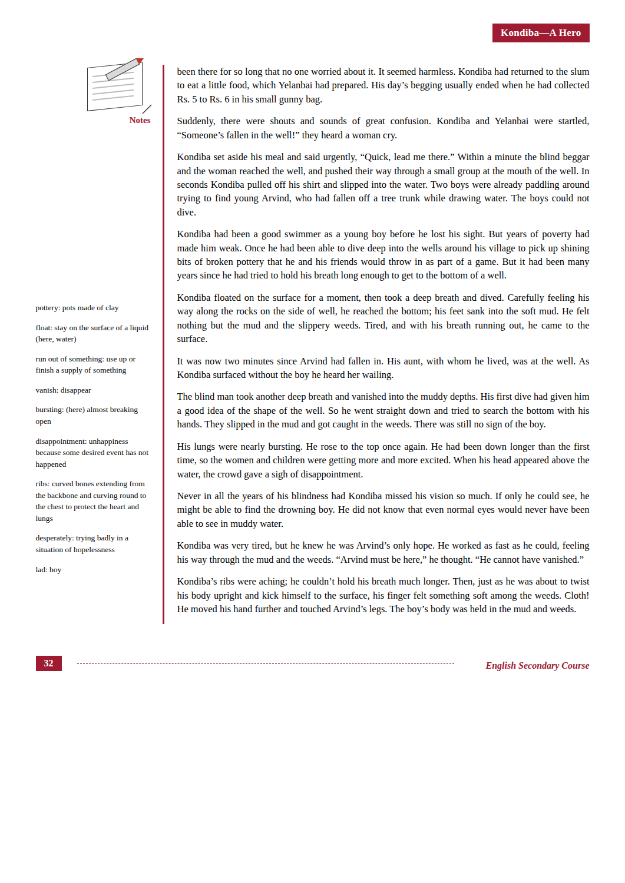Kondiba—A Hero
Notes
pottery: pots made of clay
float: stay on the surface of a liquid (here, water)
run out of something: use up or finish a supply of something
vanish: disappear
bursting: (here) almost breaking open
disappointment: unhappiness because some desired event has not happened
ribs: curved bones extending from the backbone and curving round to the chest to protect the heart and lungs
desperately: trying badly in a situation of hopelessness
lad: boy
been there for so long that no one worried about it. It seemed harmless. Kondiba had returned to the slum to eat a little food, which Yelanbai had prepared. His day’s begging usually ended when he had collected Rs. 5 to Rs. 6 in his small gunny bag.
Suddenly, there were shouts and sounds of great confusion. Kondiba and Yelanbai were startled, “Someone’s fallen in the well!” they heard a woman cry.
Kondiba set aside his meal and said urgently, “Quick, lead me there.” Within a minute the blind beggar and the woman reached the well, and pushed their way through a small group at the mouth of the well. In seconds Kondiba pulled off his shirt and slipped into the water. Two boys were already paddling around trying to find young Arvind, who had fallen off a tree trunk while drawing water. The boys could not dive.
Kondiba had been a good swimmer as a young boy before he lost his sight. But years of poverty had made him weak. Once he had been able to dive deep into the wells around his village to pick up shining bits of broken pottery that he and his friends would throw in as part of a game. But it had been many years since he had tried to hold his breath long enough to get to the bottom of a well.
Kondiba floated on the surface for a moment, then took a deep breath and dived. Carefully feeling his way along the rocks on the side of well, he reached the bottom; his feet sank into the soft mud. He felt nothing but the mud and the slippery weeds. Tired, and with his breath running out, he came to the surface.
It was now two minutes since Arvind had fallen in. His aunt, with whom he lived, was at the well. As Kondiba surfaced without the boy he heard her wailing.
The blind man took another deep breath and vanished into the muddy depths. His first dive had given him a good idea of the shape of the well. So he went straight down and tried to search the bottom with his hands. They slipped in the mud and got caught in the weeds. There was still no sign of the boy.
His lungs were nearly bursting. He rose to the top once again. He had been down longer than the first time, so the women and children were getting more and more excited. When his head appeared above the water, the crowd gave a sigh of disappointment.
Never in all the years of his blindness had Kondiba missed his vision so much. If only he could see, he might be able to find the drowning boy. He did not know that even normal eyes would never have been able to see in muddy water.
Kondiba was very tired, but he knew he was Arvind’s only hope. He worked as fast as he could, feeling his way through the mud and the weeds. “Arvind must be here,” he thought. “He cannot have vanished.”
Kondiba’s ribs were aching; he couldn’t hold his breath much longer. Then, just as he was about to twist his body upright and kick himself to the surface, his finger felt something soft among the weeds. Cloth! He moved his hand further and touched Arvind’s legs. The boy’s body was held in the mud and weeds.
32
English Secondary Course